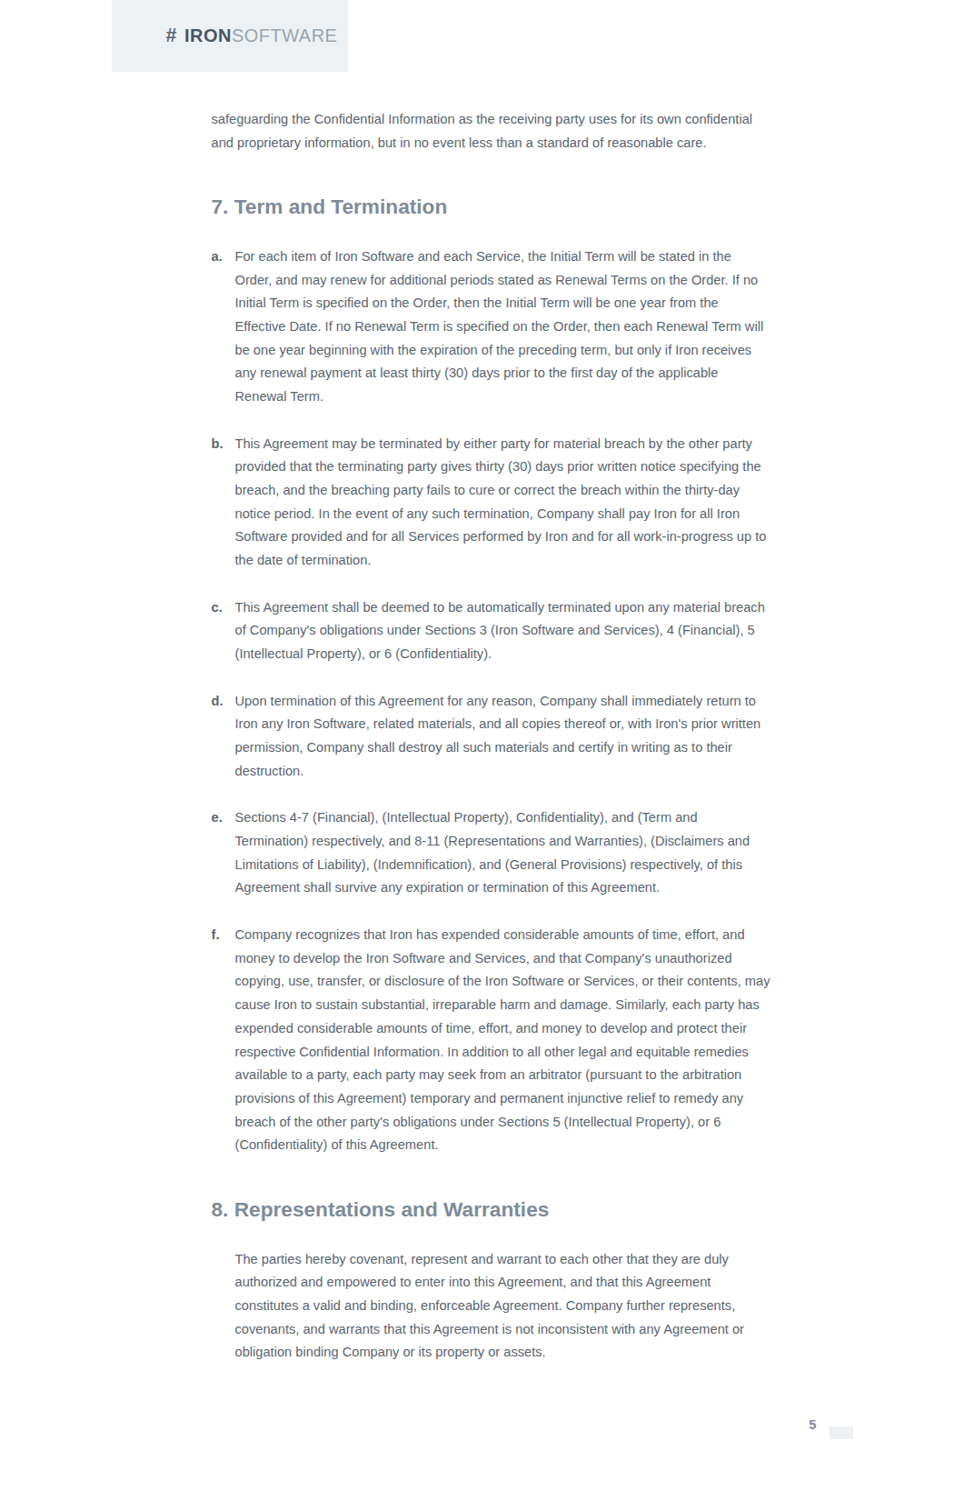# IRON SOFTWARE
safeguarding the Confidential Information as the receiving party uses for its own confidential and proprietary information, but in no event less than a standard of reasonable care.
7. Term and Termination
a. For each item of Iron Software and each Service, the Initial Term will be stated in the Order, and may renew for additional periods stated as Renewal Terms on the Order. If no Initial Term is specified on the Order, then the Initial Term will be one year from the Effective Date. If no Renewal Term is specified on the Order, then each Renewal Term will be one year beginning with the expiration of the preceding term, but only if Iron receives any renewal payment at least thirty (30) days prior to the first day of the applicable Renewal Term.
b. This Agreement may be terminated by either party for material breach by the other party provided that the terminating party gives thirty (30) days prior written notice specifying the breach, and the breaching party fails to cure or correct the breach within the thirty-day notice period. In the event of any such termination, Company shall pay Iron for all Iron Software provided and for all Services performed by Iron and for all work-in-progress up to the date of termination.
c. This Agreement shall be deemed to be automatically terminated upon any material breach of Company's obligations under Sections 3 (Iron Software and Services), 4 (Financial), 5 (Intellectual Property), or 6 (Confidentiality).
d. Upon termination of this Agreement for any reason, Company shall immediately return to Iron any Iron Software, related materials, and all copies thereof or, with Iron's prior written permission, Company shall destroy all such materials and certify in writing as to their destruction.
e. Sections 4-7 (Financial), (Intellectual Property), Confidentiality), and (Term and Termination) respectively, and 8-11 (Representations and Warranties), (Disclaimers and Limitations of Liability), (Indemnification), and (General Provisions) respectively, of this Agreement shall survive any expiration or termination of this Agreement.
f. Company recognizes that Iron has expended considerable amounts of time, effort, and money to develop the Iron Software and Services, and that Company's unauthorized copying, use, transfer, or disclosure of the Iron Software or Services, or their contents, may cause Iron to sustain substantial, irreparable harm and damage. Similarly, each party has expended considerable amounts of time, effort, and money to develop and protect their respective Confidential Information. In addition to all other legal and equitable remedies available to a party, each party may seek from an arbitrator (pursuant to the arbitration provisions of this Agreement) temporary and permanent injunctive relief to remedy any breach of the other party's obligations under Sections 5 (Intellectual Property), or 6 (Confidentiality) of this Agreement.
8. Representations and Warranties
The parties hereby covenant, represent and warrant to each other that they are duly authorized and empowered to enter into this Agreement, and that this Agreement constitutes a valid and binding, enforceable Agreement. Company further represents, covenants, and warrants that this Agreement is not inconsistent with any Agreement or obligation binding Company or its property or assets.
5